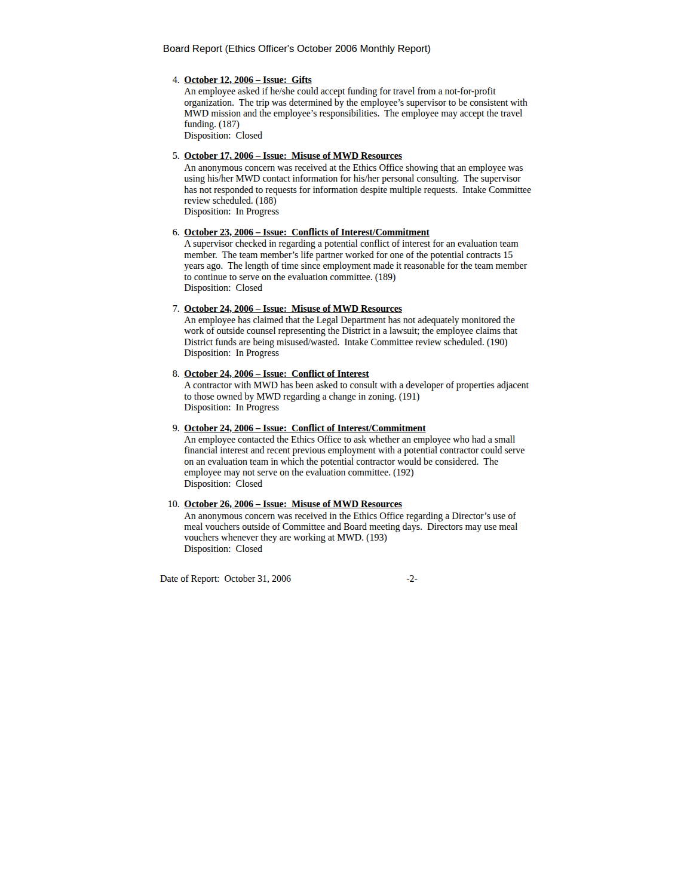Board Report (Ethics Officer's October 2006 Monthly Report)
4. October 12, 2006 – Issue: Gifts An employee asked if he/she could accept funding for travel from a not-for-profit organization. The trip was determined by the employee’s supervisor to be consistent with MWD mission and the employee’s responsibilities. The employee may accept the travel funding. (187) Disposition: Closed
5. October 17, 2006 – Issue: Misuse of MWD Resources An anonymous concern was received at the Ethics Office showing that an employee was using his/her MWD contact information for his/her personal consulting. The supervisor has not responded to requests for information despite multiple requests. Intake Committee review scheduled. (188) Disposition: In Progress
6. October 23, 2006 – Issue: Conflicts of Interest/Commitment A supervisor checked in regarding a potential conflict of interest for an evaluation team member. The team member’s life partner worked for one of the potential contracts 15 years ago. The length of time since employment made it reasonable for the team member to continue to serve on the evaluation committee. (189) Disposition: Closed
7. October 24, 2006 – Issue: Misuse of MWD Resources An employee has claimed that the Legal Department has not adequately monitored the work of outside counsel representing the District in a lawsuit; the employee claims that District funds are being misused/wasted. Intake Committee review scheduled. (190) Disposition: In Progress
8. October 24, 2006 – Issue: Conflict of Interest A contractor with MWD has been asked to consult with a developer of properties adjacent to those owned by MWD regarding a change in zoning. (191) Disposition: In Progress
9. October 24, 2006 – Issue: Conflict of Interest/Commitment An employee contacted the Ethics Office to ask whether an employee who had a small financial interest and recent previous employment with a potential contractor could serve on an evaluation team in which the potential contractor would be considered. The employee may not serve on the evaluation committee. (192) Disposition: Closed
10. October 26, 2006 – Issue: Misuse of MWD Resources An anonymous concern was received in the Ethics Office regarding a Director’s use of meal vouchers outside of Committee and Board meeting days. Directors may use meal vouchers whenever they are working at MWD. (193) Disposition: Closed
Date of Report: October 31, 2006
-2-